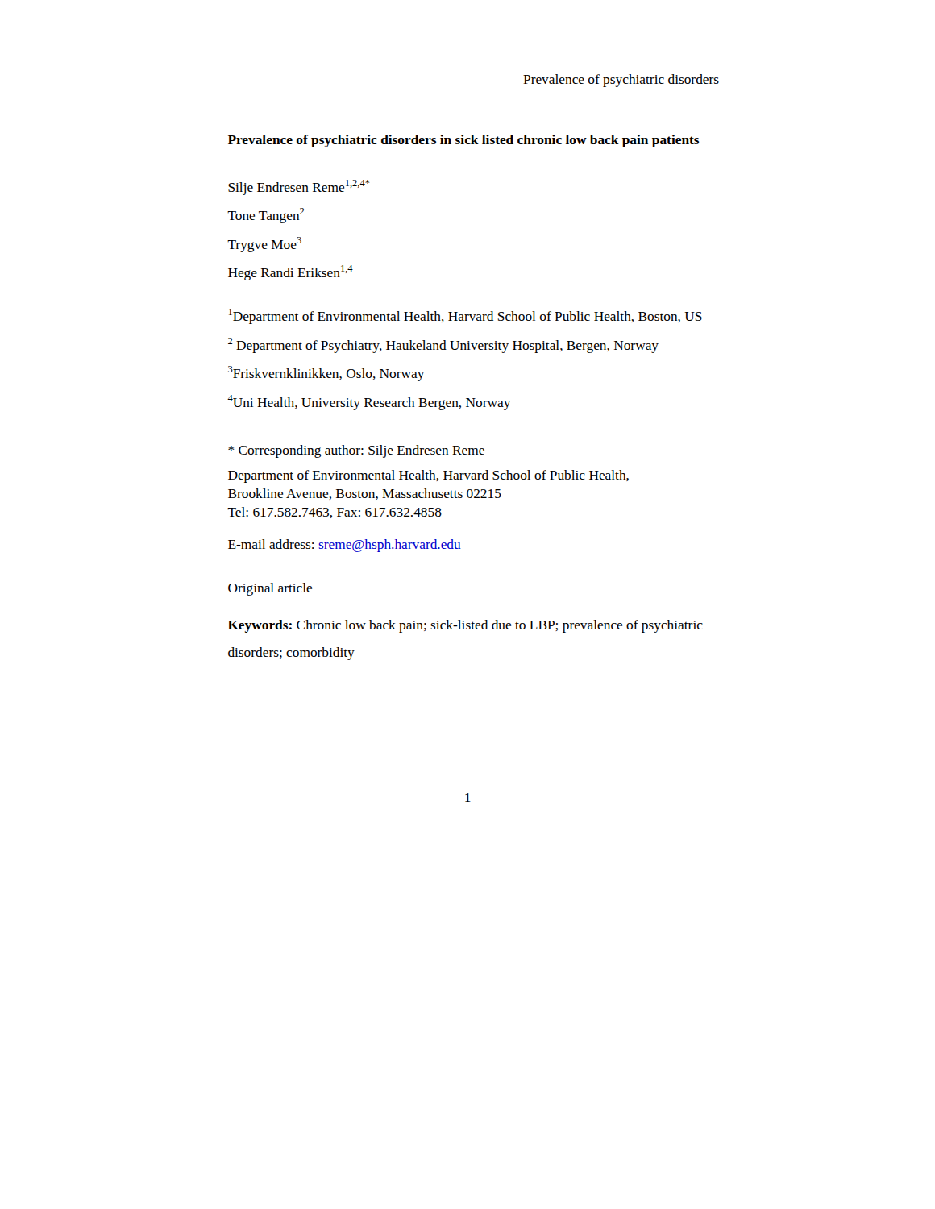Prevalence of psychiatric disorders
Prevalence of psychiatric disorders in sick listed chronic low back pain patients
Silje Endresen Reme1,2,4*
Tone Tangen2
Trygve Moe3
Hege Randi Eriksen1,4
1Department of Environmental Health, Harvard School of Public Health, Boston, US
2 Department of Psychiatry, Haukeland University Hospital, Bergen, Norway
3Friskvernklinikken, Oslo, Norway
4Uni Health, University Research Bergen, Norway
* Corresponding author: Silje Endresen Reme
Department of Environmental Health, Harvard School of Public Health,
Brookline Avenue, Boston, Massachusetts 02215
Tel: 617.582.7463, Fax: 617.632.4858
E-mail address: sreme@hsph.harvard.edu
Original article
Keywords: Chronic low back pain; sick-listed due to LBP; prevalence of psychiatric disorders; comorbidity
1